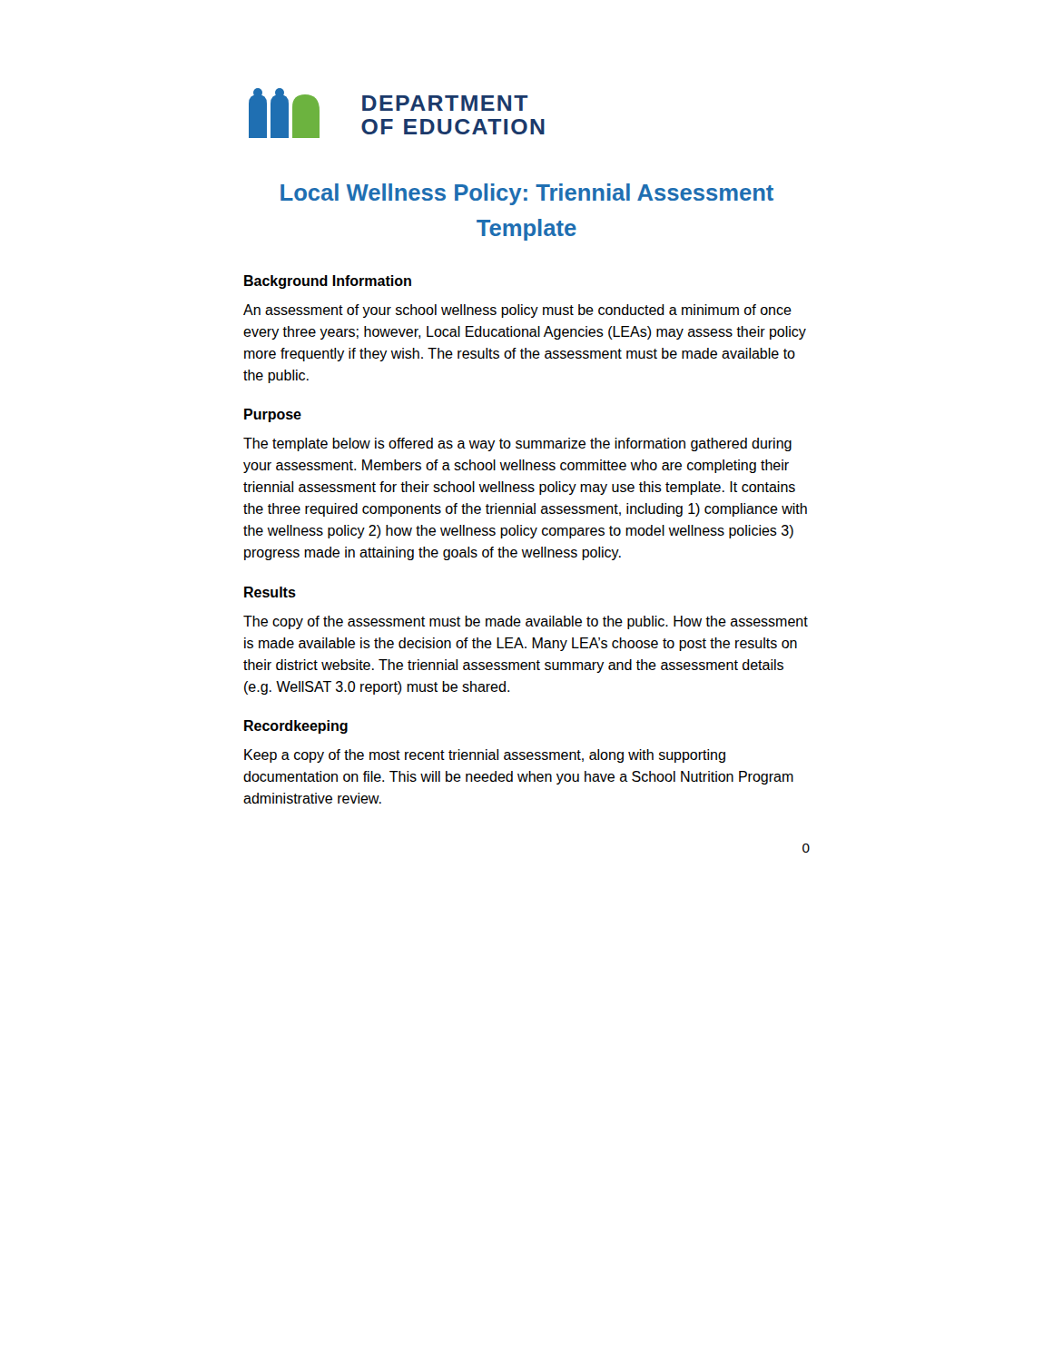Department of Education
Local Wellness Policy: Triennial Assessment Template
Background Information
An assessment of your school wellness policy must be conducted a minimum of once every three years; however, Local Educational Agencies (LEAs) may assess their policy more frequently if they wish. The results of the assessment must be made available to the public.
Purpose
The template below is offered as a way to summarize the information gathered during your assessment. Members of a school wellness committee who are completing their triennial assessment for their school wellness policy may use this template. It contains the three required components of the triennial assessment, including 1) compliance with the wellness policy 2) how the wellness policy compares to model wellness policies 3) progress made in attaining the goals of the wellness policy.
Results
The copy of the assessment must be made available to the public. How the assessment is made available is the decision of the LEA. Many LEA’s choose to post the results on their district website. The triennial assessment summary and the assessment details (e.g. WellSAT 3.0 report) must be shared.
Recordkeeping
Keep a copy of the most recent triennial assessment, along with supporting documentation on file. This will be needed when you have a School Nutrition Program administrative review.
0